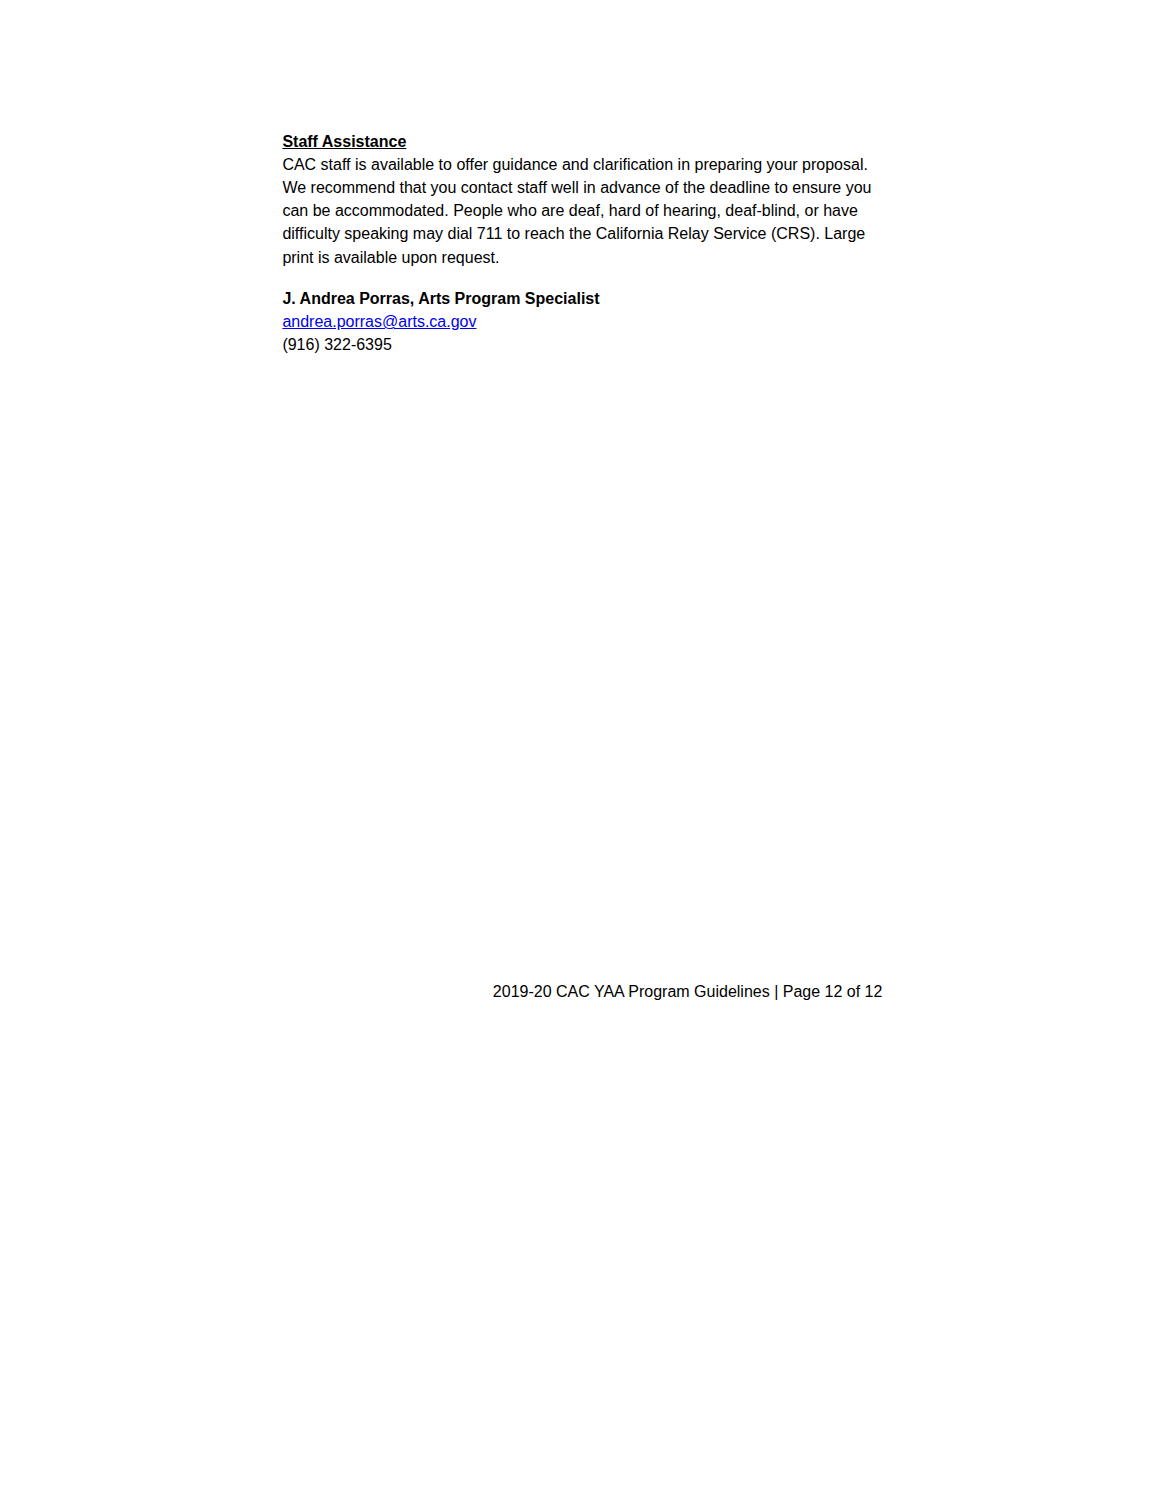Staff Assistance
CAC staff is available to offer guidance and clarification in preparing your proposal. We recommend that you contact staff well in advance of the deadline to ensure you can be accommodated. People who are deaf, hard of hearing, deaf-blind, or have difficulty speaking may dial 711 to reach the California Relay Service (CRS). Large print is available upon request.
J. Andrea Porras, Arts Program Specialist
andrea.porras@arts.ca.gov
(916) 322-6395
2019-20 CAC YAA Program Guidelines | Page 12 of 12